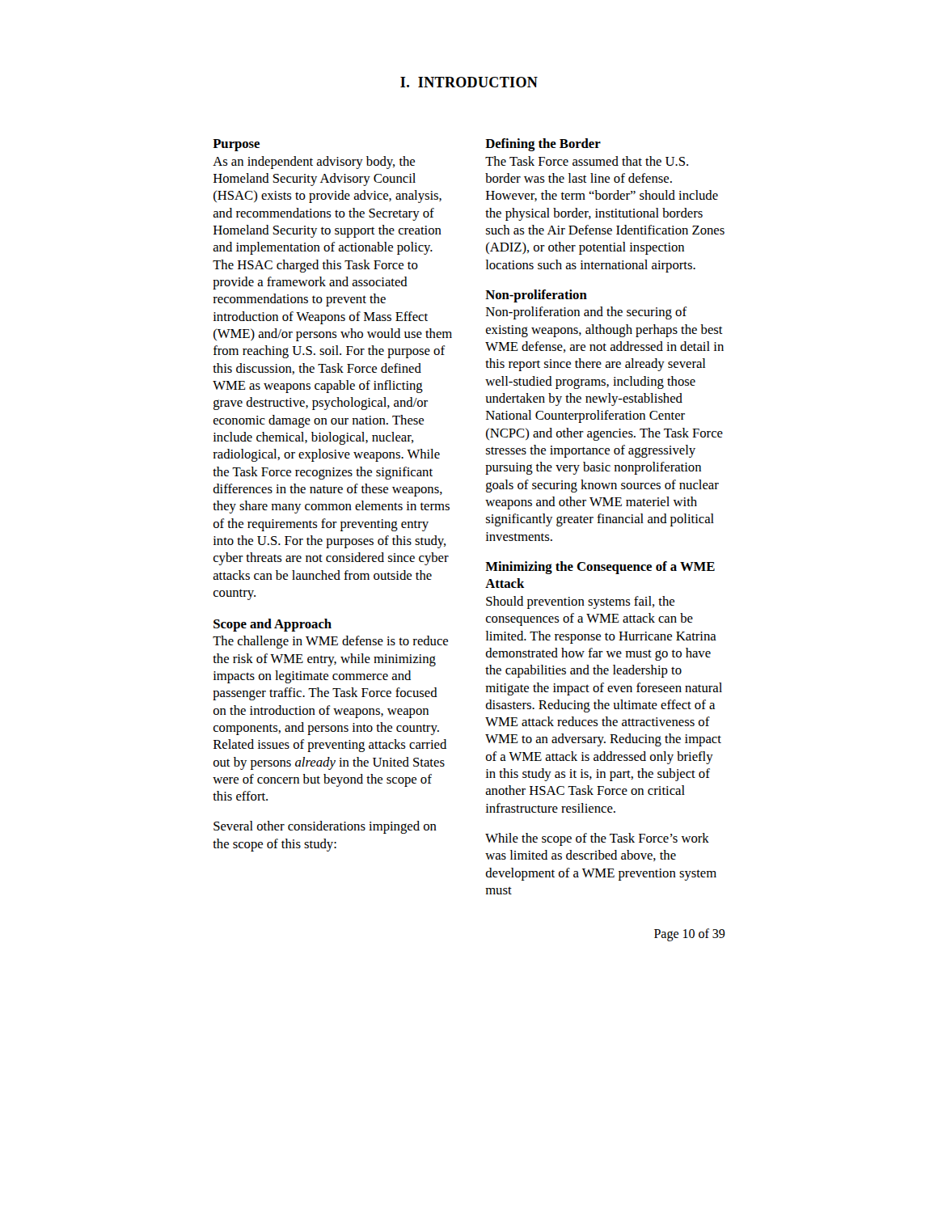I. INTRODUCTION
Purpose
As an independent advisory body, the Homeland Security Advisory Council (HSAC) exists to provide advice, analysis, and recommendations to the Secretary of Homeland Security to support the creation and implementation of actionable policy. The HSAC charged this Task Force to provide a framework and associated recommendations to prevent the introduction of Weapons of Mass Effect (WME) and/or persons who would use them from reaching U.S. soil. For the purpose of this discussion, the Task Force defined WME as weapons capable of inflicting grave destructive, psychological, and/or economic damage on our nation. These include chemical, biological, nuclear, radiological, or explosive weapons. While the Task Force recognizes the significant differences in the nature of these weapons, they share many common elements in terms of the requirements for preventing entry into the U.S. For the purposes of this study, cyber threats are not considered since cyber attacks can be launched from outside the country.
Scope and Approach
The challenge in WME defense is to reduce the risk of WME entry, while minimizing impacts on legitimate commerce and passenger traffic. The Task Force focused on the introduction of weapons, weapon components, and persons into the country. Related issues of preventing attacks carried out by persons already in the United States were of concern but beyond the scope of this effort.
Several other considerations impinged on the scope of this study:
Defining the Border
The Task Force assumed that the U.S. border was the last line of defense. However, the term “border” should include the physical border, institutional borders such as the Air Defense Identification Zones (ADIZ), or other potential inspection locations such as international airports.
Non-proliferation
Non-proliferation and the securing of existing weapons, although perhaps the best WME defense, are not addressed in detail in this report since there are already several well-studied programs, including those undertaken by the newly-established National Counterproliferation Center (NCPC) and other agencies. The Task Force stresses the importance of aggressively pursuing the very basic nonproliferation goals of securing known sources of nuclear weapons and other WME materiel with significantly greater financial and political investments.
Minimizing the Consequence of a WME Attack
Should prevention systems fail, the consequences of a WME attack can be limited. The response to Hurricane Katrina demonstrated how far we must go to have the capabilities and the leadership to mitigate the impact of even foreseen natural disasters. Reducing the ultimate effect of a WME attack reduces the attractiveness of WME to an adversary. Reducing the impact of a WME attack is addressed only briefly in this study as it is, in part, the subject of another HSAC Task Force on critical infrastructure resilience.
While the scope of the Task Force’s work was limited as described above, the development of a WME prevention system must
Page 10 of 39